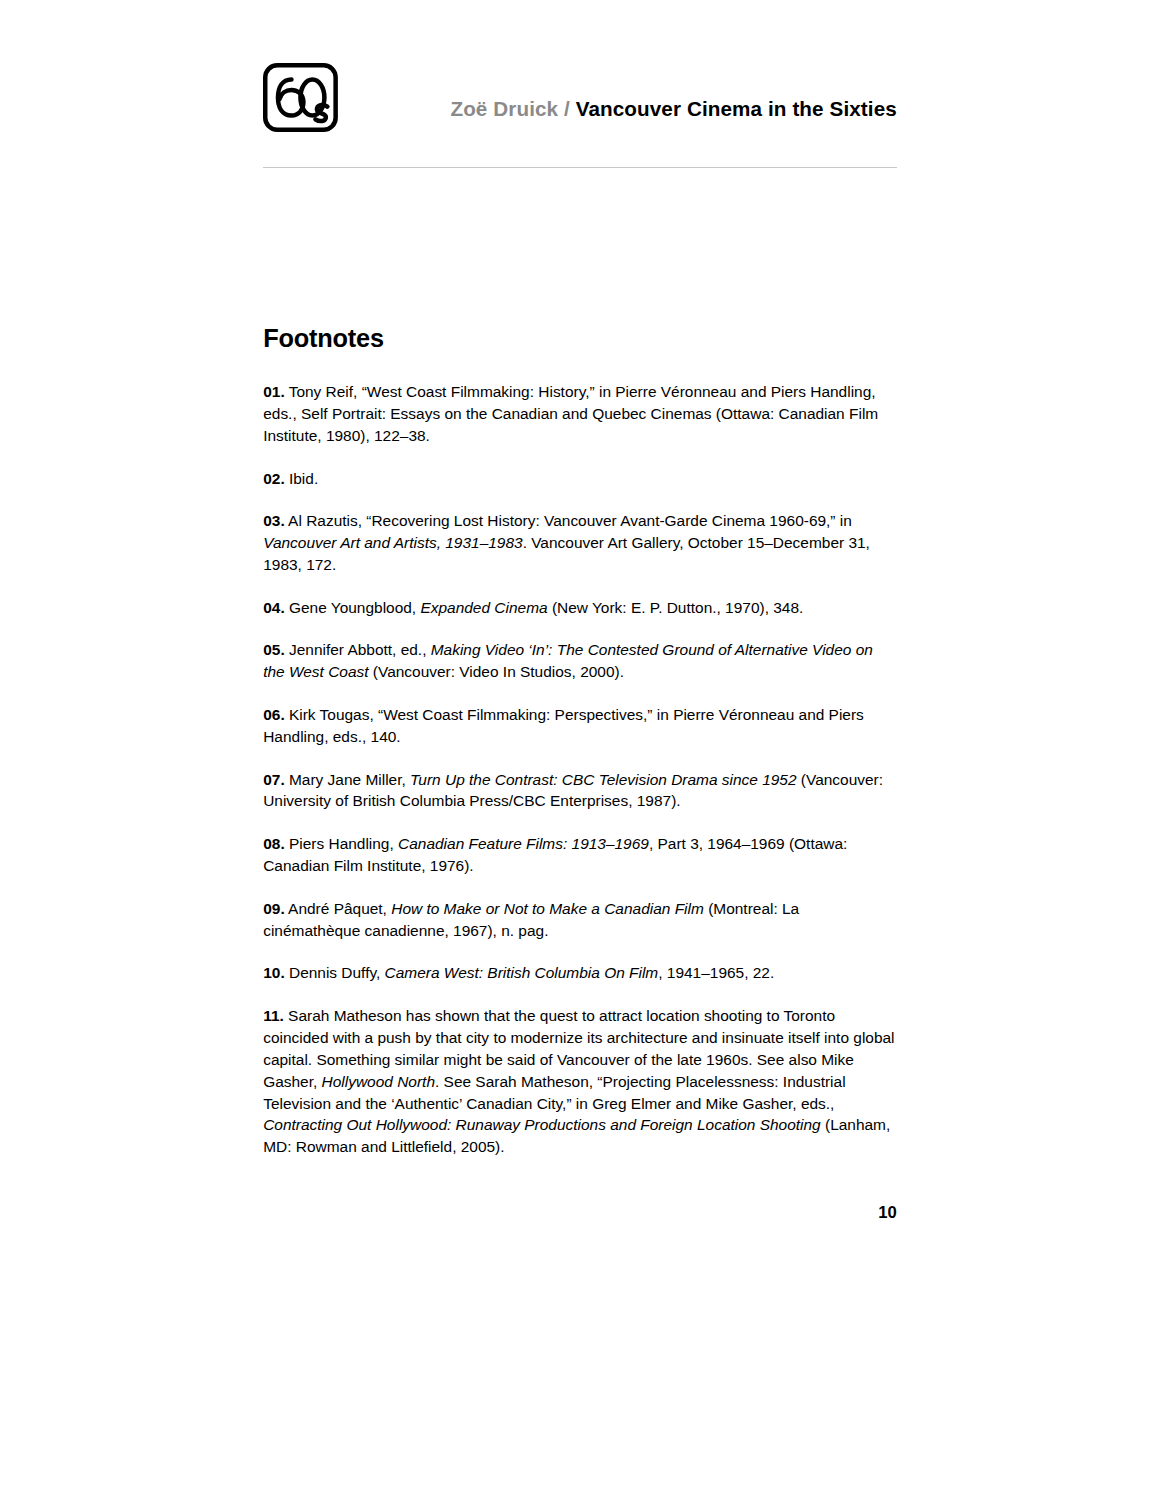Zoë Druick / Vancouver Cinema in the Sixties
Footnotes
01. Tony Reif, “West Coast Filmmaking: History,” in Pierre Véronneau and Piers Handling, eds., Self Portrait: Essays on the Canadian and Quebec Cinemas (Ottawa: Canadian Film Institute, 1980), 122–38.
02. Ibid.
03. Al Razutis, “Recovering Lost History: Vancouver Avant-Garde Cinema 1960-69,” in Vancouver Art and Artists, 1931–1983. Vancouver Art Gallery, October 15–December 31, 1983, 172.
04. Gene Youngblood, Expanded Cinema (New York: E. P. Dutton., 1970), 348.
05. Jennifer Abbott, ed., Making Video ‘In’: The Contested Ground of Alternative Video on the West Coast (Vancouver: Video In Studios, 2000).
06. Kirk Tougas, “West Coast Filmmaking: Perspectives,” in Pierre Véronneau and Piers Handling, eds., 140.
07. Mary Jane Miller, Turn Up the Contrast: CBC Television Drama since 1952 (Vancouver: University of British Columbia Press/CBC Enterprises, 1987).
08. Piers Handling, Canadian Feature Films: 1913–1969, Part 3, 1964–1969 (Ottawa: Canadian Film Institute, 1976).
09. André Pâquet, How to Make or Not to Make a Canadian Film (Montreal: La cinémathèque canadienne, 1967), n. pag.
10. Dennis Duffy, Camera West: British Columbia On Film, 1941–1965, 22.
11. Sarah Matheson has shown that the quest to attract location shooting to Toronto coincided with a push by that city to modernize its architecture and insinuate itself into global capital. Something similar might be said of Vancouver of the late 1960s. See also Mike Gasher, Hollywood North. See Sarah Matheson, “Projecting Placelessness: Industrial Television and the ‘Authentic’ Canadian City,” in Greg Elmer and Mike Gasher, eds., Contracting Out Hollywood: Runaway Productions and Foreign Location Shooting (Lanham, MD: Rowman and Littlefield, 2005).
10